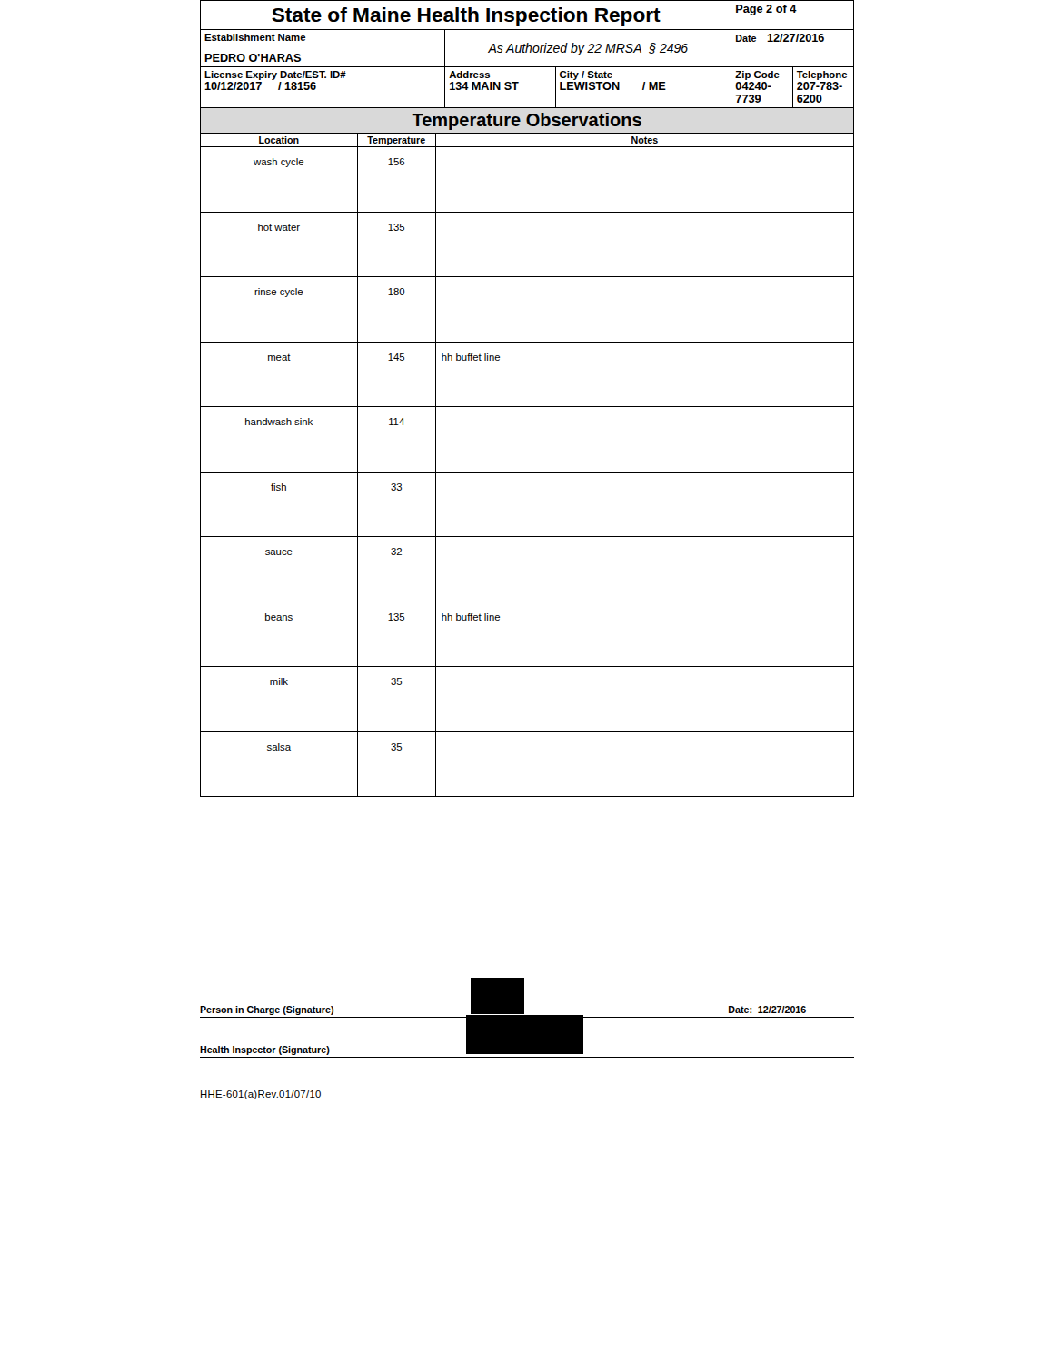| State of Maine Health Inspection Report | Page 2 of 4 |
| Establishment Name PEDRO O'HARAS | As Authorized by 22 MRSA § 2496 | Date 12/27/2016 |
| License Expiry Date/EST. ID# 10/12/2017 / 18156 | Address 134 MAIN ST | City / State LEWISTON / ME | / Zip Code 04240-7739 / Telephone 207-783-6200 / |
Temperature Observations
| Location | Temperature | Notes |
| --- | --- | --- |
| wash cycle | 156 | |
| hot water | 135 | |
| rinse cycle | 180 | |
| meat | 145 | hh buffet line |
| handwash sink | 114 | |
| fish | 33 | |
| sauce | 32 | |
| beans | 135 | hh buffet line |
| milk | 35 | |
| salsa | 35 | |
Person in Charge (Signature) Date: 12/27/2016
Health Inspector (Signature)
HHE-601(a)Rev.01/07/10